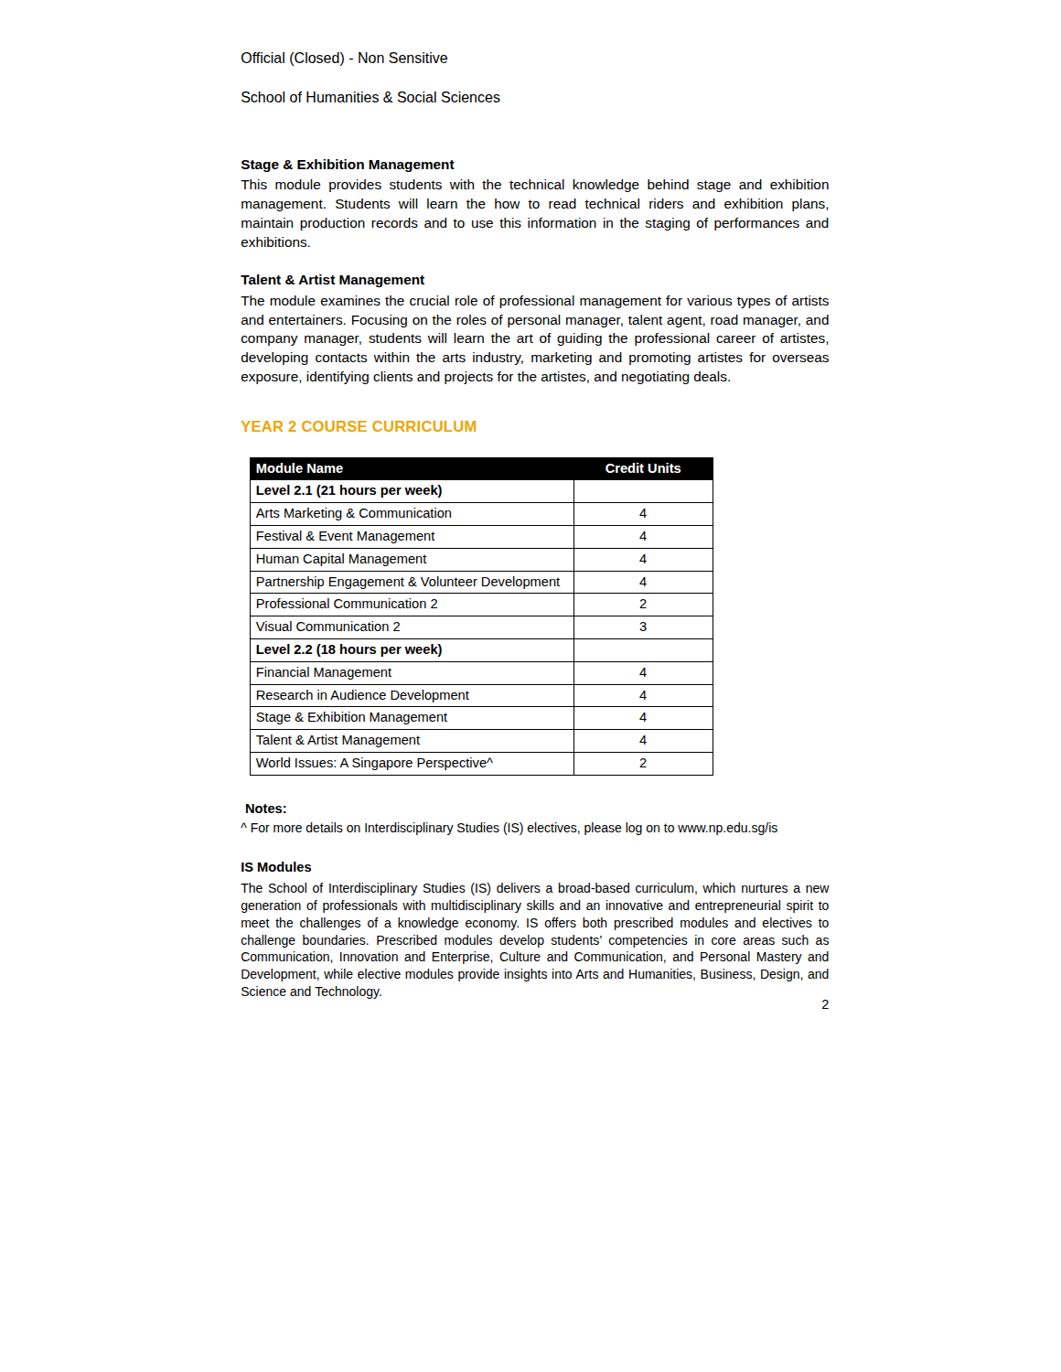Official (Closed) - Non Sensitive
School of Humanities & Social Sciences
Stage & Exhibition Management
This module provides students with the technical knowledge behind stage and exhibition management. Students will learn the how to read technical riders and exhibition plans, maintain production records and to use this information in the staging of performances and exhibitions.
Talent & Artist Management
The module examines the crucial role of professional management for various types of artists and entertainers. Focusing on the roles of personal manager, talent agent, road manager, and company manager, students will learn the art of guiding the professional career of artistes, developing contacts within the arts industry, marketing and promoting artistes for overseas exposure, identifying clients and projects for the artistes, and negotiating deals.
YEAR 2 COURSE CURRICULUM
| Module Name | Credit Units |
| --- | --- |
| Level 2.1 (21 hours per week) | |
| Arts Marketing & Communication | 4 |
| Festival & Event Management | 4 |
| Human Capital Management | 4 |
| Partnership Engagement & Volunteer Development | 4 |
| Professional Communication 2 | 2 |
| Visual Communication 2 | 3 |
| Level 2.2 (18 hours per week) | |
| Financial Management | 4 |
| Research in Audience Development | 4 |
| Stage & Exhibition Management | 4 |
| Talent & Artist Management | 4 |
| World Issues: A Singapore Perspective^ | 2 |
Notes:
^ For more details on Interdisciplinary Studies (IS) electives, please log on to www.np.edu.sg/is
IS Modules
The School of Interdisciplinary Studies (IS) delivers a broad-based curriculum, which nurtures a new generation of professionals with multidisciplinary skills and an innovative and entrepreneurial spirit to meet the challenges of a knowledge economy. IS offers both prescribed modules and electives to challenge boundaries. Prescribed modules develop students’ competencies in core areas such as Communication, Innovation and Enterprise, Culture and Communication, and Personal Mastery and Development, while elective modules provide insights into Arts and Humanities, Business, Design, and Science and Technology.
2